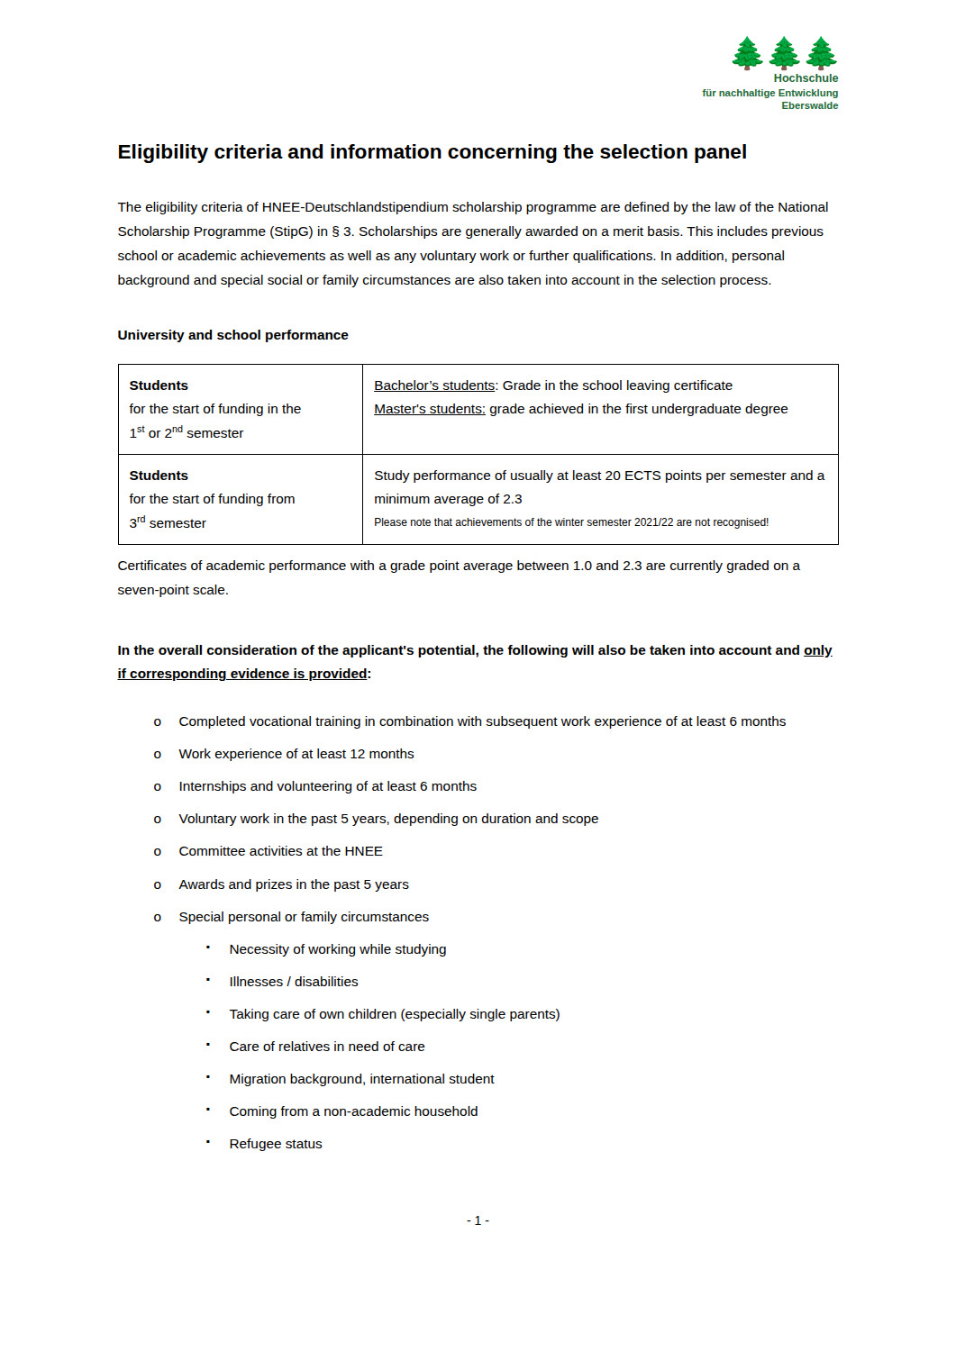🌲🌲🌲
Hochschule
für nachhaltige Entwicklung
Eberswalde
Eligibility criteria and information concerning the selection panel
The eligibility criteria of HNEE-Deutschlandstipendium scholarship programme are defined by the law of the National Scholarship Programme (StipG) in § 3. Scholarships are generally awarded on a merit basis. This includes previous school or academic achievements as well as any voluntary work or further qualifications. In addition, personal background and special social or family circumstances are also taken into account in the selection process.
University and school performance
| Students for the start of funding in the 1 st or 2 nd semester | Bachelor’s students : Grade in the school leaving certificate Master's students: grade achieved in the first undergraduate degree |
| Students for the start of funding from 3 rd semester | Study performance of usually at least 20 ECTS points per semester and a minimum average of 2.3 Please note that achievements of the winter semester 2021/22 are not recognised! |
Certificates of academic performance with a grade point average between 1.0 and 2.3 are currently graded on a seven-point scale.
In the overall consideration of the applicant's potential, the following will also be taken into account and only if corresponding evidence is provided:
Completed vocational training in combination with subsequent work experience of at least 6 months
Work experience of at least 12 months
Internships and volunteering of at least 6 months
Voluntary work in the past 5 years, depending on duration and scope
Committee activities at the HNEE
Awards and prizes in the past 5 years
Special personal or family circumstances
Necessity of working while studying
Illnesses / disabilities
Taking care of own children (especially single parents)
Care of relatives in need of care
Migration background, international student
Coming from a non-academic household
Refugee status
- 1 -